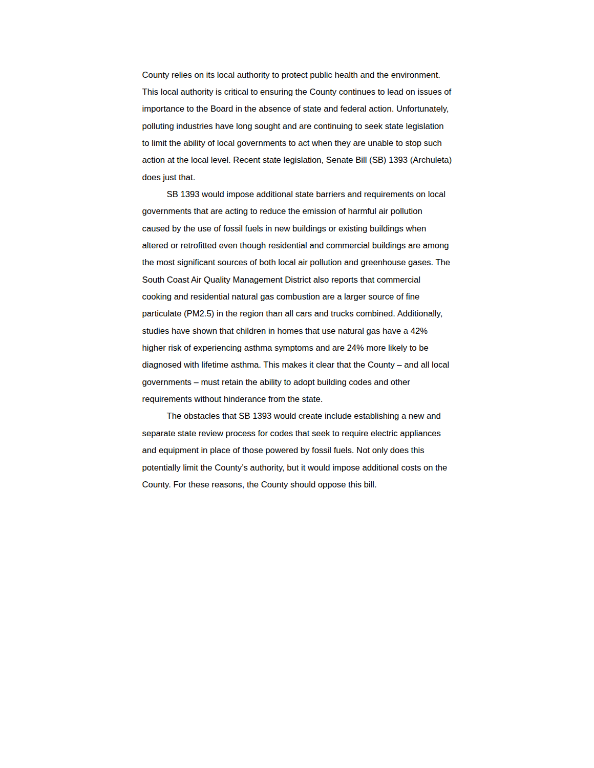County relies on its local authority to protect public health and the environment. This local authority is critical to ensuring the County continues to lead on issues of importance to the Board in the absence of state and federal action. Unfortunately, polluting industries have long sought and are continuing to seek state legislation to limit the ability of local governments to act when they are unable to stop such action at the local level. Recent state legislation, Senate Bill (SB) 1393 (Archuleta) does just that.
SB 1393 would impose additional state barriers and requirements on local governments that are acting to reduce the emission of harmful air pollution caused by the use of fossil fuels in new buildings or existing buildings when altered or retrofitted even though residential and commercial buildings are among the most significant sources of both local air pollution and greenhouse gases. The South Coast Air Quality Management District also reports that commercial cooking and residential natural gas combustion are a larger source of fine particulate (PM2.5) in the region than all cars and trucks combined. Additionally, studies have shown that children in homes that use natural gas have a 42% higher risk of experiencing asthma symptoms and are 24% more likely to be diagnosed with lifetime asthma. This makes it clear that the County – and all local governments – must retain the ability to adopt building codes and other requirements without hinderance from the state.
The obstacles that SB 1393 would create include establishing a new and separate state review process for codes that seek to require electric appliances and equipment in place of those powered by fossil fuels. Not only does this potentially limit the County’s authority, but it would impose additional costs on the County. For these reasons, the County should oppose this bill.